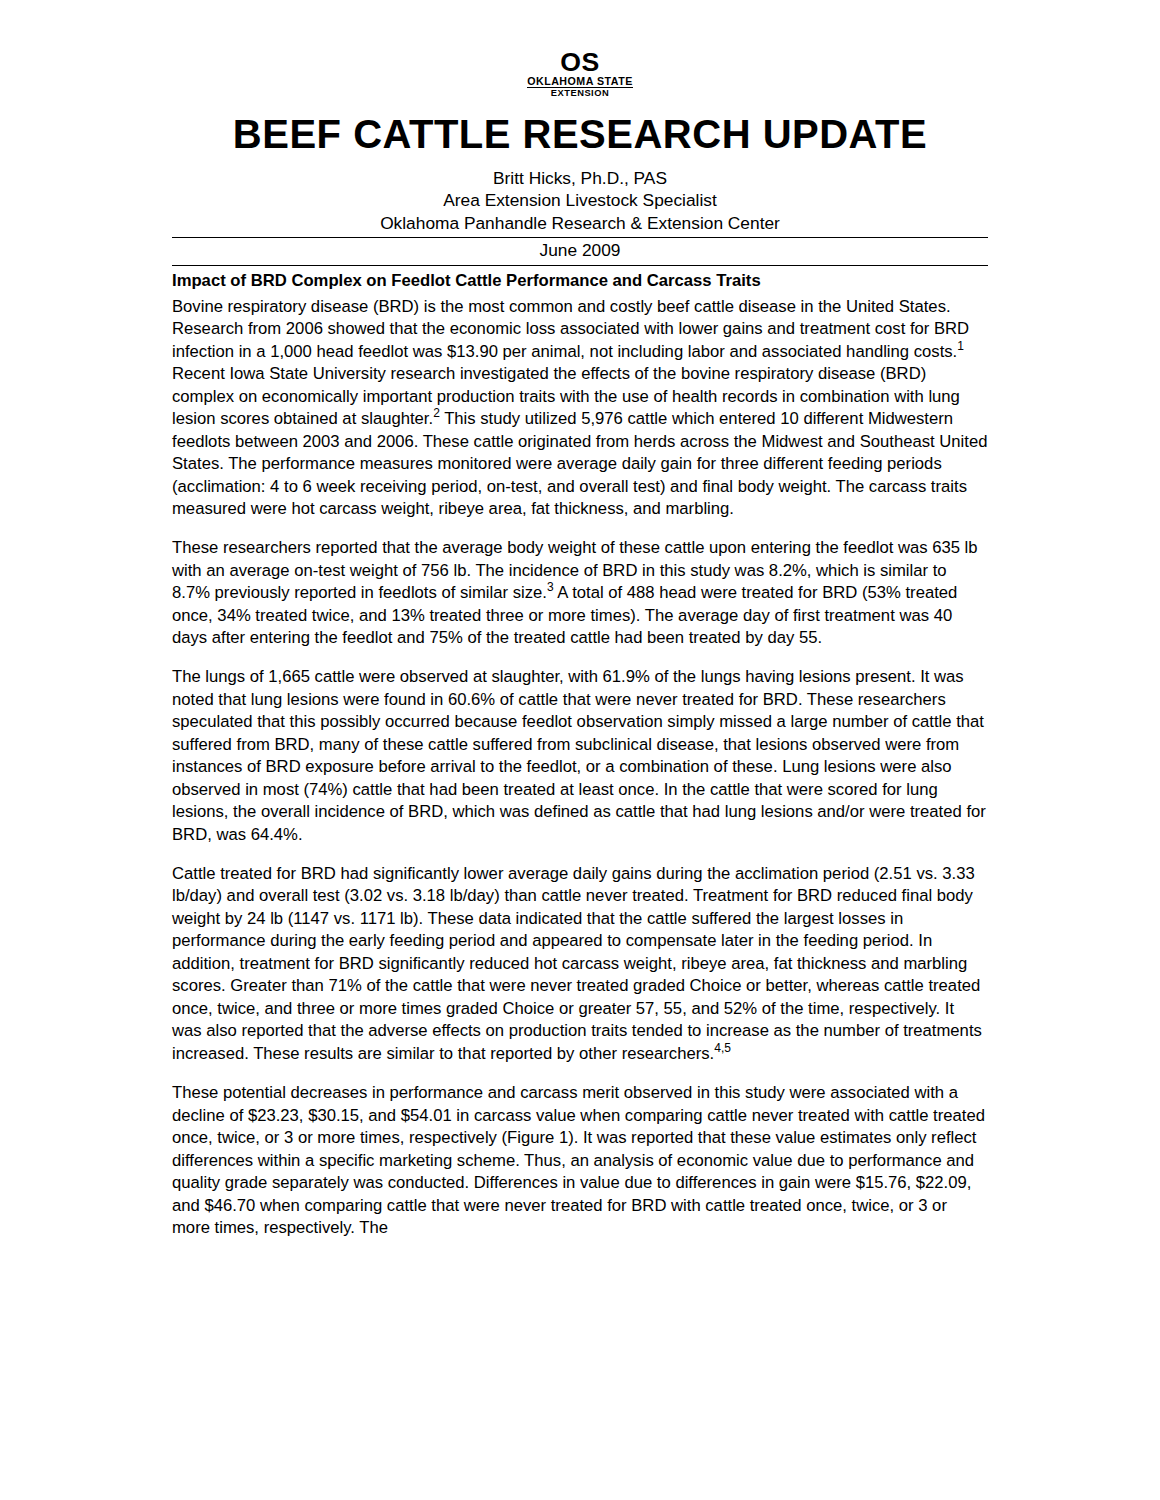OS OKLAHOMA STATE EXTENSION
BEEF CATTLE RESEARCH UPDATE
Britt Hicks, Ph.D., PAS
Area Extension Livestock Specialist
Oklahoma Panhandle Research & Extension Center
June 2009
Impact of BRD Complex on Feedlot Cattle Performance and Carcass Traits
Bovine respiratory disease (BRD) is the most common and costly beef cattle disease in the United States. Research from 2006 showed that the economic loss associated with lower gains and treatment cost for BRD infection in a 1,000 head feedlot was $13.90 per animal, not including labor and associated handling costs.1 Recent Iowa State University research investigated the effects of the bovine respiratory disease (BRD) complex on economically important production traits with the use of health records in combination with lung lesion scores obtained at slaughter.2 This study utilized 5,976 cattle which entered 10 different Midwestern feedlots between 2003 and 2006. These cattle originated from herds across the Midwest and Southeast United States. The performance measures monitored were average daily gain for three different feeding periods (acclimation: 4 to 6 week receiving period, on-test, and overall test) and final body weight. The carcass traits measured were hot carcass weight, ribeye area, fat thickness, and marbling.
These researchers reported that the average body weight of these cattle upon entering the feedlot was 635 lb with an average on-test weight of 756 lb. The incidence of BRD in this study was 8.2%, which is similar to 8.7% previously reported in feedlots of similar size.3 A total of 488 head were treated for BRD (53% treated once, 34% treated twice, and 13% treated three or more times). The average day of first treatment was 40 days after entering the feedlot and 75% of the treated cattle had been treated by day 55.
The lungs of 1,665 cattle were observed at slaughter, with 61.9% of the lungs having lesions present. It was noted that lung lesions were found in 60.6% of cattle that were never treated for BRD. These researchers speculated that this possibly occurred because feedlot observation simply missed a large number of cattle that suffered from BRD, many of these cattle suffered from subclinical disease, that lesions observed were from instances of BRD exposure before arrival to the feedlot, or a combination of these. Lung lesions were also observed in most (74%) cattle that had been treated at least once. In the cattle that were scored for lung lesions, the overall incidence of BRD, which was defined as cattle that had lung lesions and/or were treated for BRD, was 64.4%.
Cattle treated for BRD had significantly lower average daily gains during the acclimation period (2.51 vs. 3.33 lb/day) and overall test (3.02 vs. 3.18 lb/day) than cattle never treated. Treatment for BRD reduced final body weight by 24 lb (1147 vs. 1171 lb). These data indicated that the cattle suffered the largest losses in performance during the early feeding period and appeared to compensate later in the feeding period. In addition, treatment for BRD significantly reduced hot carcass weight, ribeye area, fat thickness and marbling scores. Greater than 71% of the cattle that were never treated graded Choice or better, whereas cattle treated once, twice, and three or more times graded Choice or greater 57, 55, and 52% of the time, respectively. It was also reported that the adverse effects on production traits tended to increase as the number of treatments increased. These results are similar to that reported by other researchers.4,5
These potential decreases in performance and carcass merit observed in this study were associated with a decline of $23.23, $30.15, and $54.01 in carcass value when comparing cattle never treated with cattle treated once, twice, or 3 or more times, respectively (Figure 1). It was reported that these value estimates only reflect differences within a specific marketing scheme. Thus, an analysis of economic value due to performance and quality grade separately was conducted. Differences in value due to differences in gain were $15.76, $22.09, and $46.70 when comparing cattle that were never treated for BRD with cattle treated once, twice, or 3 or more times, respectively. The